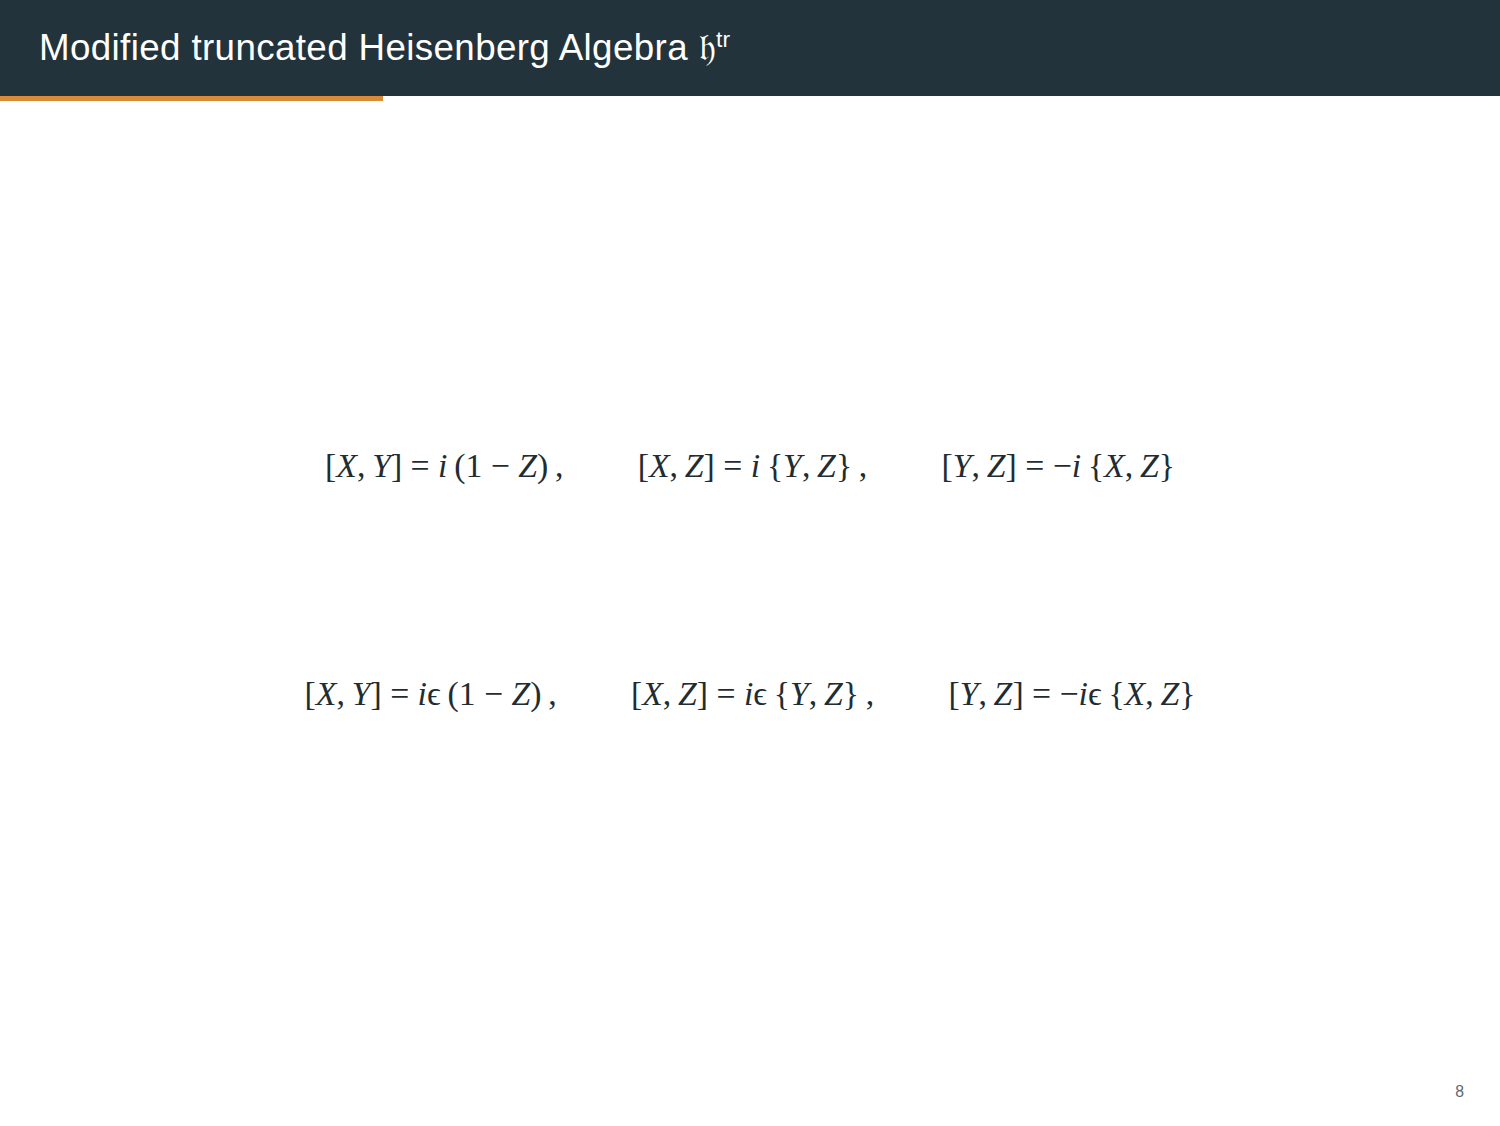Modified truncated Heisenberg Algebra 𝔥tr
[X, Y] = i (1 − Z) , [X, Z] = i {Y, Z} , [Y, Z] = −i {X, Z}
[X, Y] = iϵ (1 − Z) , [X, Z] = iϵ {Y, Z} , [Y, Z] = −iϵ {X, Z}
8